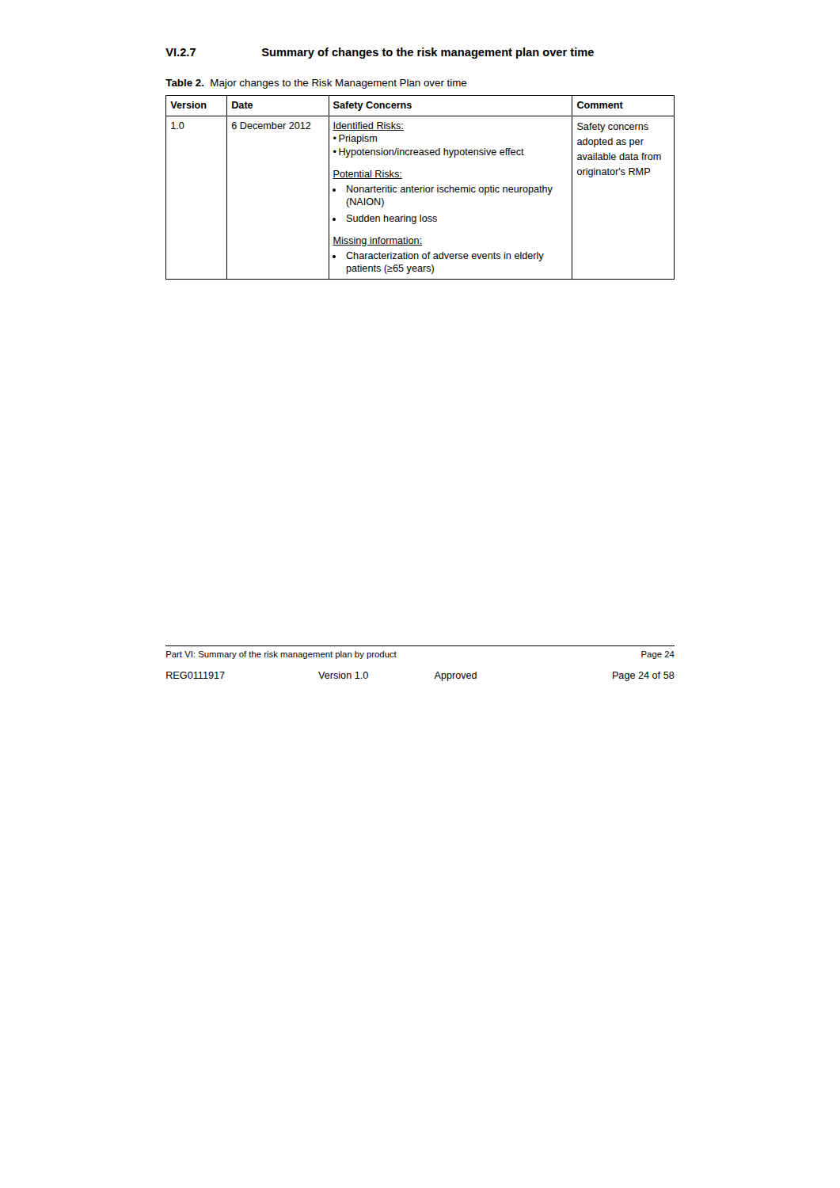VI.2.7 Summary of changes to the risk management plan over time
Table 2. Major changes to the Risk Management Plan over time
| Version | Date | Safety Concerns | Comment |
| --- | --- | --- | --- |
| 1.0 | 6 December 2012 | Identified Risks: Priapism Hypotension/increased hypotensive effect Potential Risks: Nonarteritic anterior ischemic optic neuropathy (NAION) Sudden hearing loss Missing information: Characterization of adverse events in elderly patients (≥65 years) | Safety concerns adopted as per available data from originator's RMP |
Part VI: Summary of the risk management plan by product
Page 24
REG0111917
Version 1.0Approved
Page 24 of 58